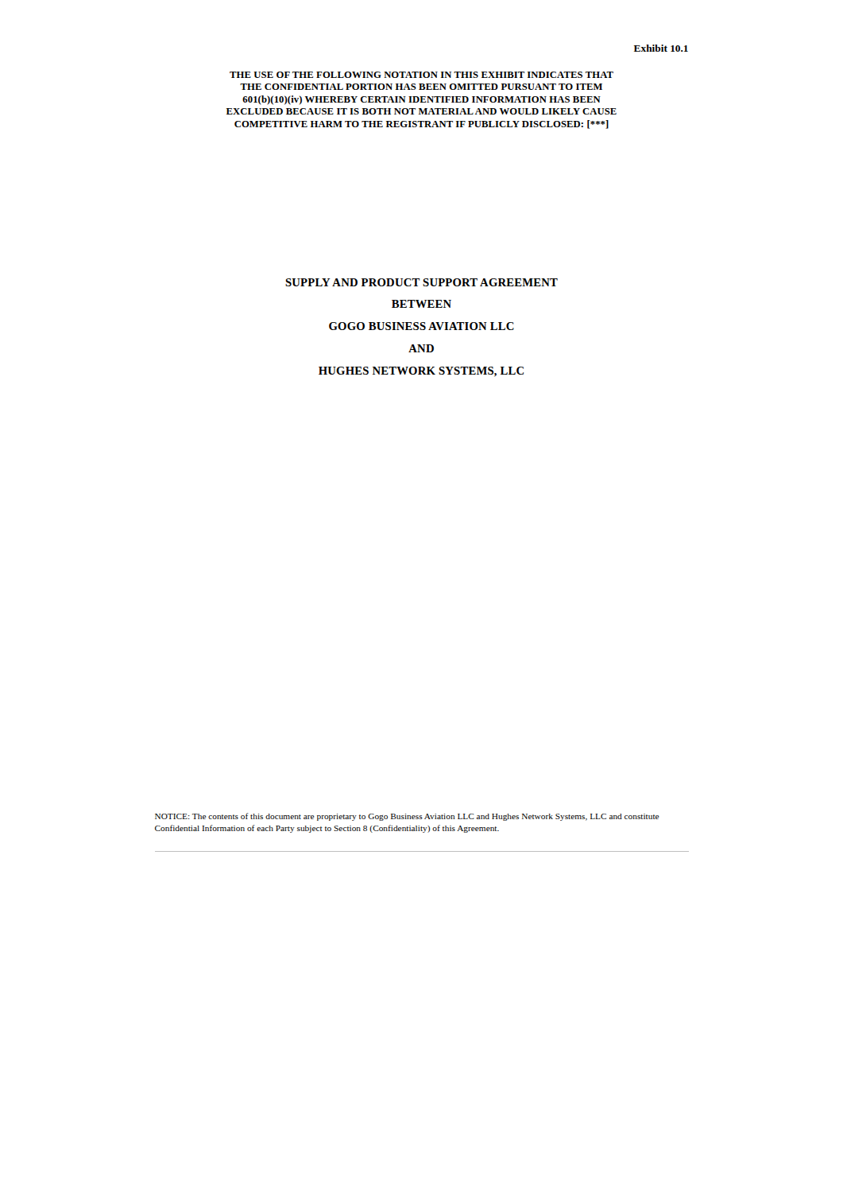Exhibit 10.1
THE USE OF THE FOLLOWING NOTATION IN THIS EXHIBIT INDICATES THAT
THE CONFIDENTIAL PORTION HAS BEEN OMITTED PURSUANT TO ITEM
601(b)(10)(iv) WHEREBY CERTAIN IDENTIFIED INFORMATION HAS BEEN
EXCLUDED BECAUSE IT IS BOTH NOT MATERIAL AND WOULD LIKELY CAUSE
COMPETITIVE HARM TO THE REGISTRANT IF PUBLICLY DISCLOSED: [***]
SUPPLY AND PRODUCT SUPPORT AGREEMENT
BETWEEN
GOGO BUSINESS AVIATION LLC
AND
HUGHES NETWORK SYSTEMS, LLC
NOTICE: The contents of this document are proprietary to Gogo Business Aviation LLC and Hughes Network Systems, LLC and constitute Confidential Information of each Party subject to Section 8 (Confidentiality) of this Agreement.